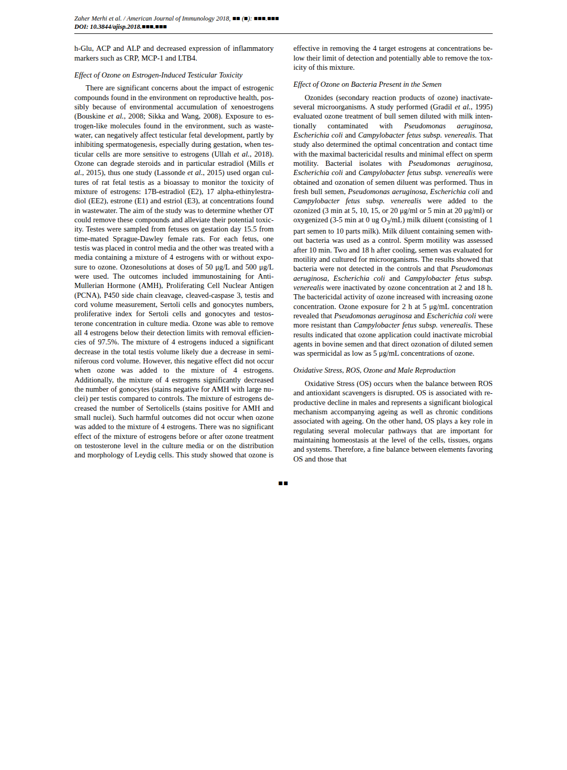Zaher Merhi et al. / American Journal of Immunology 2018, ■■ (■): ■■■.■■■
DOI: 10.3844/ajisp.2018.■■■.■■■
h-Glu, ACP and ALP and decreased expression of inflammatory markers such as CRP, MCP-1 and LTB4.
Effect of Ozone on Estrogen-Induced Testicular Toxicity
There are significant concerns about the impact of estrogenic compounds found in the environment on reproductive health, possibly because of environmental accumulation of xenoestrogens (Bouskine et al., 2008; Sikka and Wang, 2008). Exposure to estrogen-like molecules found in the environment, such as wastewater, can negatively affect testicular fetal development, partly by inhibiting spermatogenesis, especially during gestation, when testicular cells are more sensitive to estrogens (Ullah et al., 2018). Ozone can degrade steroids and in particular estradiol (Mills et al., 2015), thus one study (Lassonde et al., 2015) used organ cultures of rat fetal testis as a bioassay to monitor the toxicity of mixture of estrogens: 17B-estradiol (E2), 17 alpha-ethinylestradiol (EE2), estrone (E1) and estriol (E3), at concentrations found in wastewater. The aim of the study was to determine whether OT could remove these compounds and alleviate their potential toxicity. Testes were sampled from fetuses on gestation day 15.5 from time-mated Sprague-Dawley female rats. For each fetus, one testis was placed in control media and the other was treated with a media containing a mixture of 4 estrogens with or without exposure to ozone. Ozonesolutions at doses of 50 μg/L and 500 μg/L were used. The outcomes included immunostaining for Anti-Mullerian Hormone (AMH), Proliferating Cell Nuclear Antigen (PCNA), P450 side chain cleavage, cleaved-caspase 3, testis and cord volume measurement, Sertoli cells and gonocytes numbers, proliferative index for Sertoli cells and gonocytes and testosterone concentration in culture media. Ozone was able to remove all 4 estrogens below their detection limits with removal efficiencies of 97.5%. The mixture of 4 estrogens induced a significant decrease in the total testis volume likely due a decrease in seminiferous cord volume. However, this negative effect did not occur when ozone was added to the mixture of 4 estrogens. Additionally, the mixture of 4 estrogens significantly decreased the number of gonocytes (stains negative for AMH with large nuclei) per testis compared to controls. The mixture of estrogens decreased the number of Sertolicells (stains positive for AMH and small nuclei). Such harmful outcomes did not occur when ozone was added to the mixture of 4 estrogens. There was no significant effect of the mixture of estrogens before or after ozone treatment on testosterone level in the culture media or on the distribution and morphology of Leydig cells. This study showed that ozone is effective in removing the 4 target estrogens at concentrations below their limit of detection and potentially able to remove the toxicity of this mixture.
Effect of Ozone on Bacteria Present in the Semen
Ozonides (secondary reaction products of ozone) inactivateseveral microorganisms. A study performed (Gradil et al., 1995) evaluated ozone treatment of bull semen diluted with milk intentionally contaminated with Pseudomonas aeruginosa, Escherichia coli and Campylobacter fetus subsp. venerealis. That study also determined the optimal concentration and contact time with the maximal bactericidal results and minimal effect on sperm motility. Bacterial isolates with Pseudomonas aeruginosa, Escherichia coli and Campylobacter fetus subsp. venerealis were obtained and ozonation of semen diluent was performed. Thus in fresh bull semen, Pseudomonas aeruginosa, Escherichia coli and Campylobacter fetus subsp. venerealis were added to the ozonized (3 min at 5, 10, 15, or 20 μg/ml or 5 min at 20 μg/ml) or oxygenized (3-5 min at 0 ug O3/mL) milk diluent (consisting of 1 part semen to 10 parts milk). Milk diluent containing semen without bacteria was used as a control. Sperm motility was assessed after 10 min. Two and 18 h after cooling, semen was evaluated for motility and cultured for microorganisms. The results showed that bacteria were not detected in the controls and that Pseudomonas aeruginosa, Escherichia coli and Campylobacter fetus subsp. venerealis were inactivated by ozone concentration at 2 and 18 h. The bactericidal activity of ozone increased with increasing ozone concentration. Ozone exposure for 2 h at 5 μg/mL concentration revealed that Pseudomonas aeruginosa and Escherichia coli were more resistant than Campylobacter fetus subsp. venerealis. These results indicated that ozone application could inactivate microbial agents in bovine semen and that direct ozonation of diluted semen was spermicidal as low as 5 μg/mL concentrations of ozone.
Oxidative Stress, ROS, Ozone and Male Reproduction
Oxidative Stress (OS) occurs when the balance between ROS and antioxidant scavengers is disrupted. OS is associated with reproductive decline in males and represents a significant biological mechanism accompanying ageing as well as chronic conditions associated with ageing. On the other hand, OS plays a key role in regulating several molecular pathways that are important for maintaining homeostasis at the level of the cells, tissues, organs and systems. Therefore, a fine balance between elements favoring OS and those that
■■